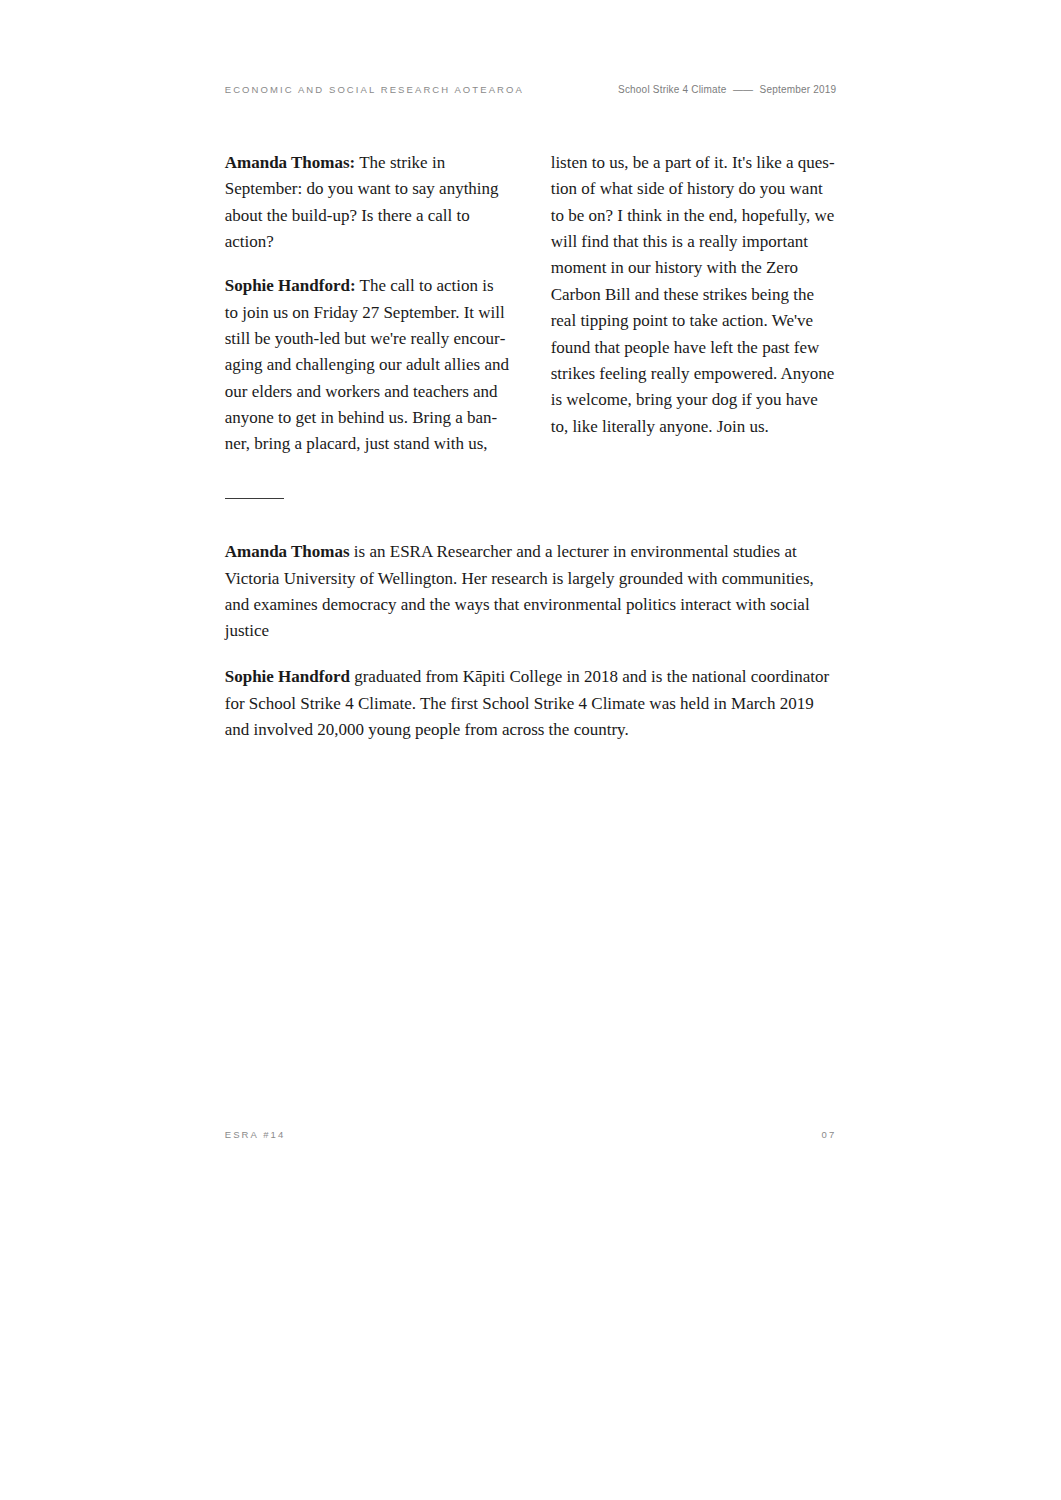Economic and Social Research Aotearoa
School Strike 4 Climate —— September 2019
Amanda Thomas: The strike in September: do you want to say anything about the build-up? Is there a call to action?
Sophie Handford: The call to action is to join us on Friday 27 September. It will still be youth-led but we're really encouraging and challenging our adult allies and our elders and workers and teachers and anyone to get in behind us. Bring a banner, bring a placard, just stand with us, listen to us, be a part of it. It's like a question of what side of history do you want to be on? I think in the end, hopefully, we will find that this is a really important moment in our history with the Zero Carbon Bill and these strikes being the real tipping point to take action. We've found that people have left the past few strikes feeling really empowered. Anyone is welcome, bring your dog if you have to, like literally anyone. Join us.
Amanda Thomas is an ESRA Researcher and a lecturer in environmental studies at Victoria University of Wellington. Her research is largely grounded with communities, and examines democracy and the ways that environmental politics interact with social justice
Sophie Handford graduated from Kāpiti College in 2018 and is the national coordinator for School Strike 4 Climate. The first School Strike 4 Climate was held in March 2019 and involved 20,000 young people from across the country.
ESRA #14
07